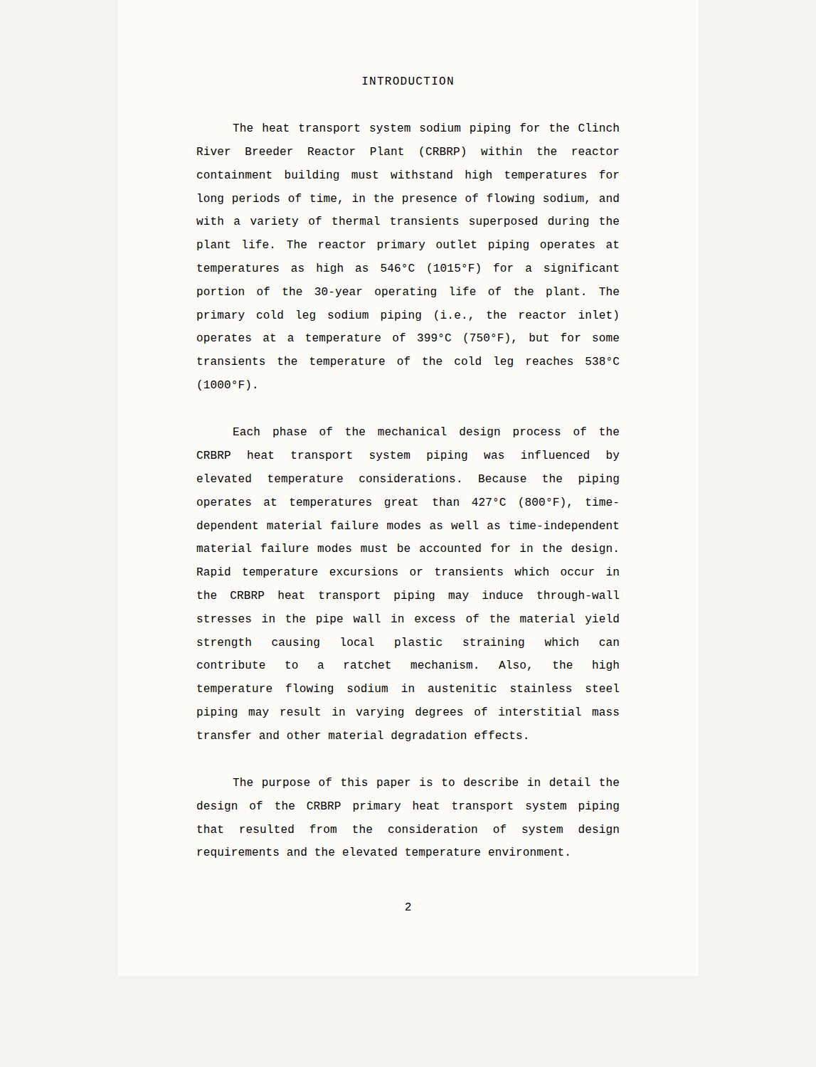INTRODUCTION
The heat transport system sodium piping for the Clinch River Breeder Reactor Plant (CRBRP) within the reactor containment building must withstand high temperatures for long periods of time, in the presence of flowing sodium, and with a variety of thermal transients superposed during the plant life. The reactor primary outlet piping operates at temperatures as high as 546°C (1015°F) for a significant portion of the 30-year operating life of the plant. The primary cold leg sodium piping (i.e., the reactor inlet) operates at a temperature of 399°C (750°F), but for some transients the temperature of the cold leg reaches 538°C (1000°F).
Each phase of the mechanical design process of the CRBRP heat transport system piping was influenced by elevated temperature considerations. Because the piping operates at temperatures great   than 427°C (800°F), time-dependent material failure modes as well as time-independent material failure modes must be accounted for in the design. Rapid temperature excursions or transients which occur in the CRBRP heat transport piping may induce through-wall stresses in the pipe wall in excess of the material yield strength causing local plastic straining which can contribute to a ratchet mechanism. Also, the high temperature flowing sodium in austenitic stainless steel piping may result in varying degrees of interstitial mass transfer and other material degradation effects.
The purpose of this paper is to describe in detail the design of the CRBRP primary heat transport system piping that resulted from the consideration of system design requirements and the elevated temperature environment.
2